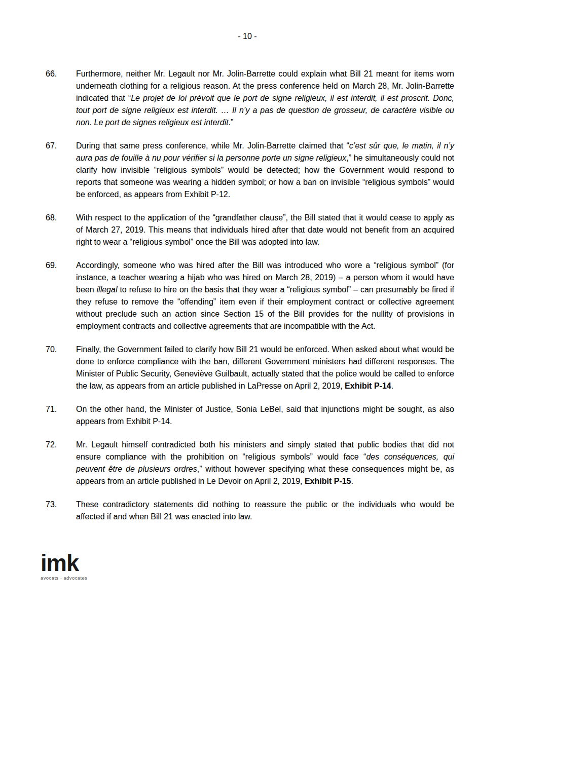- 10 -
66. Furthermore, neither Mr. Legault nor Mr. Jolin-Barrette could explain what Bill 21 meant for items worn underneath clothing for a religious reason. At the press conference held on March 28, Mr. Jolin-Barrette indicated that “Le projet de loi prévoit que le port de signe religieux, il est interdit, il est proscrit. Donc, tout port de signe religieux est interdit. … Il n’y a pas de question de grosseur, de caractère visible ou non. Le port de signes religieux est interdit.”
67. During that same press conference, while Mr. Jolin-Barrette claimed that “c’est sûr que, le matin, il n’y aura pas de fouille à nu pour vérifier si la personne porte un signe religieux,” he simultaneously could not clarify how invisible “religious symbols” would be detected; how the Government would respond to reports that someone was wearing a hidden symbol; or how a ban on invisible “religious symbols” would be enforced, as appears from Exhibit P-12.
68. With respect to the application of the “grandfather clause”, the Bill stated that it would cease to apply as of March 27, 2019. This means that individuals hired after that date would not benefit from an acquired right to wear a “religious symbol” once the Bill was adopted into law.
69. Accordingly, someone who was hired after the Bill was introduced who wore a “religious symbol” (for instance, a teacher wearing a hijab who was hired on March 28, 2019) – a person whom it would have been illegal to refuse to hire on the basis that they wear a “religious symbol” – can presumably be fired if they refuse to remove the “offending” item even if their employment contract or collective agreement without preclude such an action since Section 15 of the Bill provides for the nullity of provisions in employment contracts and collective agreements that are incompatible with the Act.
70. Finally, the Government failed to clarify how Bill 21 would be enforced. When asked about what would be done to enforce compliance with the ban, different Government ministers had different responses. The Minister of Public Security, Geneviève Guilbault, actually stated that the police would be called to enforce the law, as appears from an article published in LaPresse on April 2, 2019, Exhibit P-14.
71. On the other hand, the Minister of Justice, Sonia LeBel, said that injunctions might be sought, as also appears from Exhibit P-14.
72. Mr. Legault himself contradicted both his ministers and simply stated that public bodies that did not ensure compliance with the prohibition on “religious symbols” would face “des conséquences, qui peuvent être de plusieurs ordres,” without however specifying what these consequences might be, as appears from an article published in Le Devoir on April 2, 2019, Exhibit P-15.
73. These contradictory statements did nothing to reassure the public or the individuals who would be affected if and when Bill 21 was enacted into law.
imk
avocats · advocates